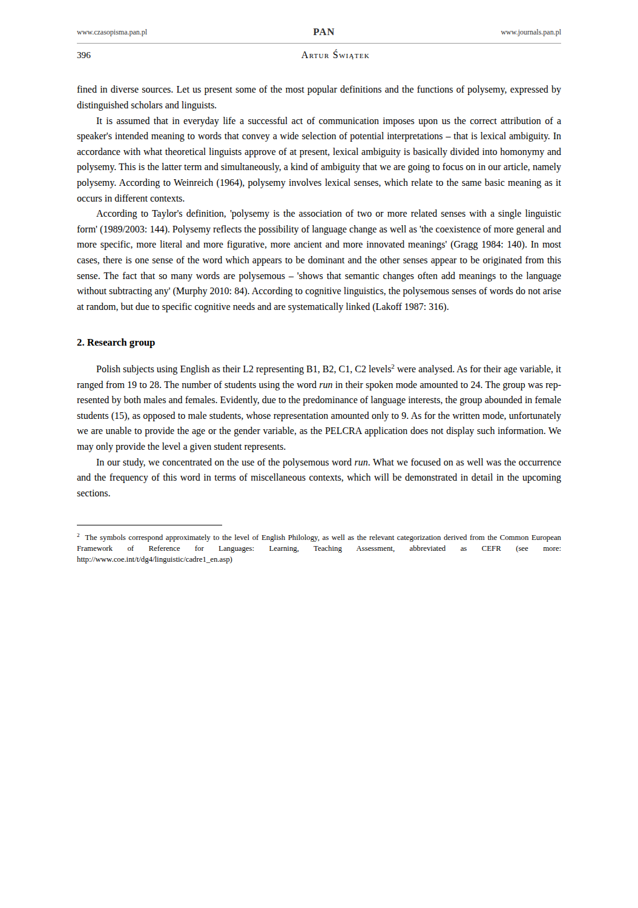www.czasopisma.pan.pl PAN www.journals.pan.pl
396 Artur Świątek
fined in diverse sources. Let us present some of the most popular definitions and the functions of polysemy, expressed by distinguished scholars and linguists.
It is assumed that in everyday life a successful act of communication imposes upon us the correct attribution of a speaker's intended meaning to words that convey a wide selection of potential interpretations – that is lexical ambiguity. In accordance with what theoretical linguists approve of at present, lexical ambiguity is basically divided into homonymy and polysemy. This is the latter term and simultaneously, a kind of ambiguity that we are going to focus on in our article, namely polysemy. According to Weinreich (1964), polysemy involves lexical senses, which relate to the same basic meaning as it occurs in different contexts.
According to Taylor's definition, 'polysemy is the association of two or more related senses with a single linguistic form' (1989/2003: 144). Polysemy reflects the possibility of language change as well as 'the coexistence of more general and more specific, more literal and more figurative, more ancient and more innovated meanings' (Gragg 1984: 140). In most cases, there is one sense of the word which appears to be dominant and the other senses appear to be originated from this sense. The fact that so many words are polysemous – 'shows that semantic changes often add meanings to the language without subtracting any' (Murphy 2010: 84). According to cognitive linguistics, the polysemous senses of words do not arise at random, but due to specific cognitive needs and are systematically linked (Lakoff 1987: 316).
2. Research group
Polish subjects using English as their L2 representing B1, B2, C1, C2 levels2 were analysed. As for their age variable, it ranged from 19 to 28. The number of students using the word run in their spoken mode amounted to 24. The group was represented by both males and females. Evidently, due to the predominance of language interests, the group abounded in female students (15), as opposed to male students, whose representation amounted only to 9. As for the written mode, unfortunately we are unable to provide the age or the gender variable, as the PELCRA application does not display such information. We may only provide the level a given student represents.
In our study, we concentrated on the use of the polysemous word run. What we focused on as well was the occurrence and the frequency of this word in terms of miscellaneous contexts, which will be demonstrated in detail in the upcoming sections.
2 The symbols correspond approximately to the level of English Philology, as well as the relevant categorization derived from the Common European Framework of Reference for Languages: Learning, Teaching Assessment, abbreviated as CEFR (see more: http://www.coe.int/t/dg4/linguistic/cadre1_en.asp)